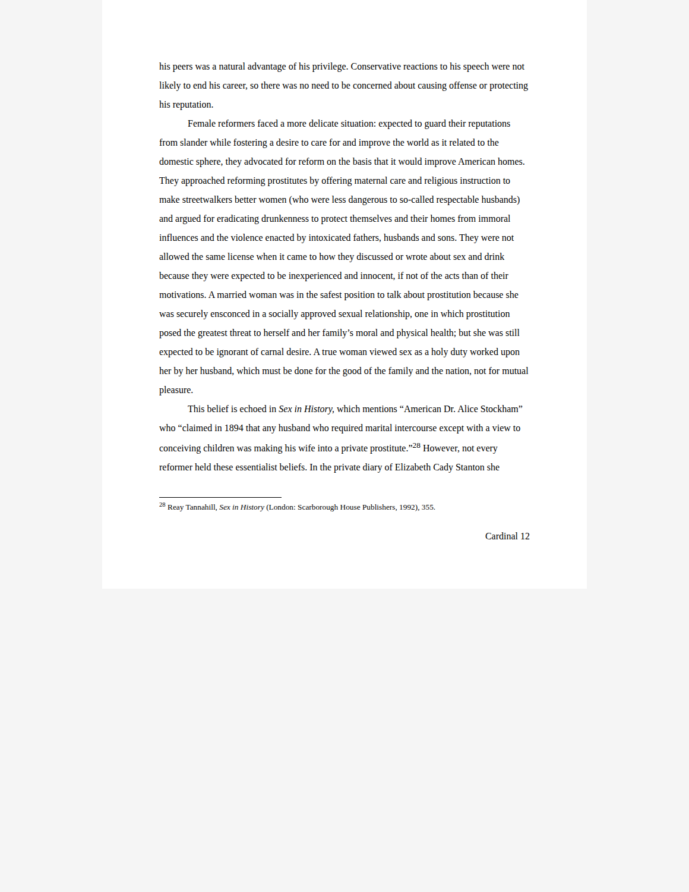his peers was a natural advantage of his privilege. Conservative reactions to his speech were not likely to end his career, so there was no need to be concerned about causing offense or protecting his reputation.
Female reformers faced a more delicate situation: expected to guard their reputations from slander while fostering a desire to care for and improve the world as it related to the domestic sphere, they advocated for reform on the basis that it would improve American homes. They approached reforming prostitutes by offering maternal care and religious instruction to make streetwalkers better women (who were less dangerous to so-called respectable husbands) and argued for eradicating drunkenness to protect themselves and their homes from immoral influences and the violence enacted by intoxicated fathers, husbands and sons. They were not allowed the same license when it came to how they discussed or wrote about sex and drink because they were expected to be inexperienced and innocent, if not of the acts than of their motivations. A married woman was in the safest position to talk about prostitution because she was securely ensconced in a socially approved sexual relationship, one in which prostitution posed the greatest threat to herself and her family’s moral and physical health; but she was still expected to be ignorant of carnal desire. A true woman viewed sex as a holy duty worked upon her by her husband, which must be done for the good of the family and the nation, not for mutual pleasure.
This belief is echoed in Sex in History, which mentions “American Dr. Alice Stockham” who “claimed in 1894 that any husband who required marital intercourse except with a view to conceiving children was making his wife into a private prostitute.”28 However, not every reformer held these essentialist beliefs. In the private diary of Elizabeth Cady Stanton she
28 Reay Tannahill, Sex in History (London: Scarborough House Publishers, 1992), 355.
Cardinal 12